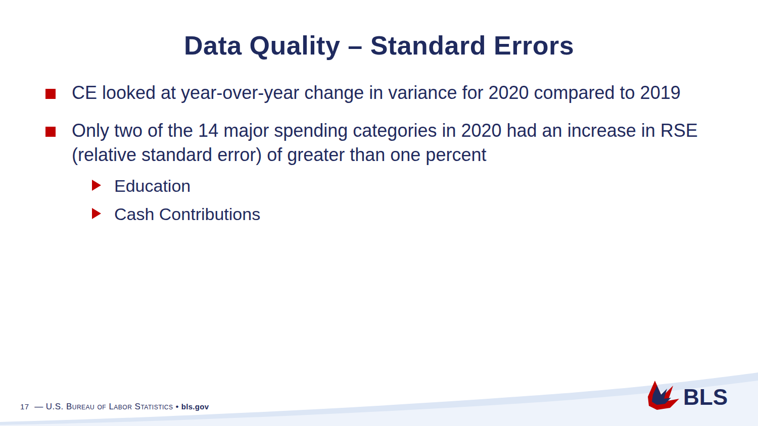Data Quality – Standard Errors
CE looked at year-over-year change in variance for 2020 compared to 2019
Only two of the 14 major spending categories in 2020 had an increase in RSE (relative standard error) of greater than one percent
Education
Cash Contributions
17 — U.S. Bureau of Labor Statistics • bls.gov
BLS